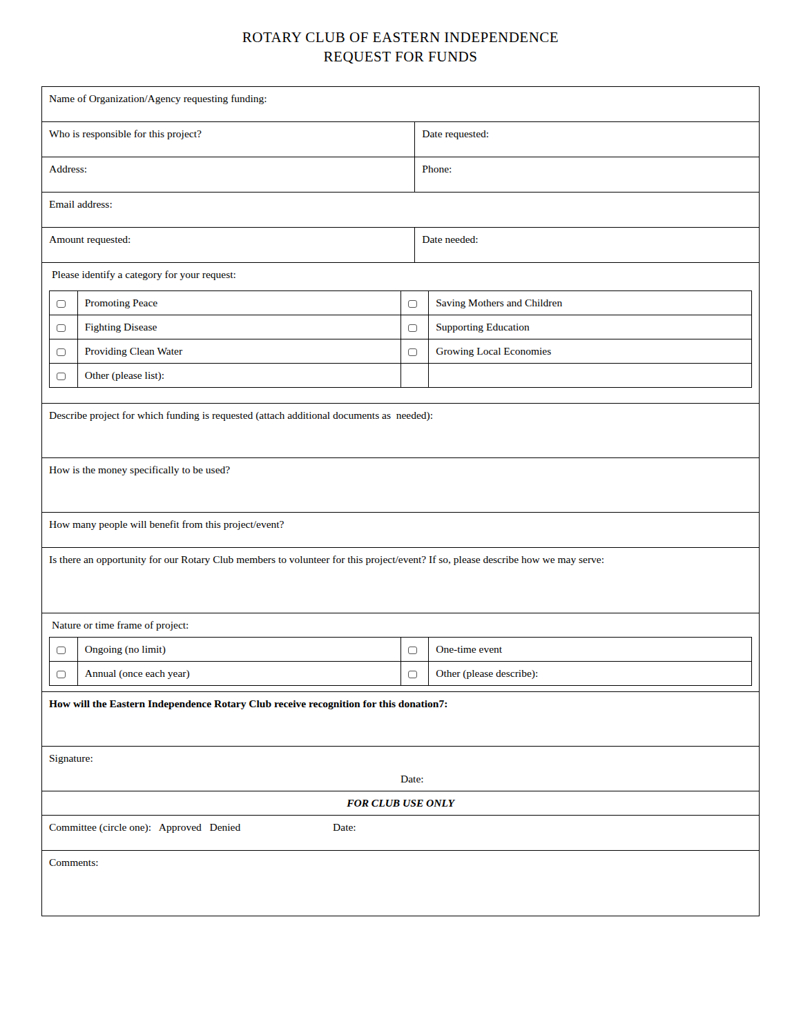ROTARY CLUB OF EASTERN INDEPENDENCE
REQUEST FOR FUNDS
| Name of Organization/Agency requesting funding: |
| Who is responsible for this project? | Date requested: |
| Address: | Phone: |
| Email address: |
| Amount requested: | Date needed: |
| Please identify a category for your request: / / Promoting Peace / / Saving Mothers and Children / / / Fighting Disease / / Supporting Education / / / Providing Clean Water / / Growing Local Economies / / / Other (please list): / / / |
| Describe project for which funding is requested (attach additional documents as needed): |
| How is the money specifically to be used? |
| How many people will benefit from this project/event? |
| Is there an opportunity for our Rotary Club members to volunteer for this project/event? If so, please describe how we may serve: |
| Nature or time frame of project: / / Ongoing (no limit) / / One-time event / / / Annual (once each year) / / Other (please describe): / |
| How will the Eastern Independence Rotary Club receive recognition for this donation7: |
| Signature: Date: |
| FOR CLUB USE ONLY |
| Committee (circle one): Approved Denied Date: |
| Comments: |